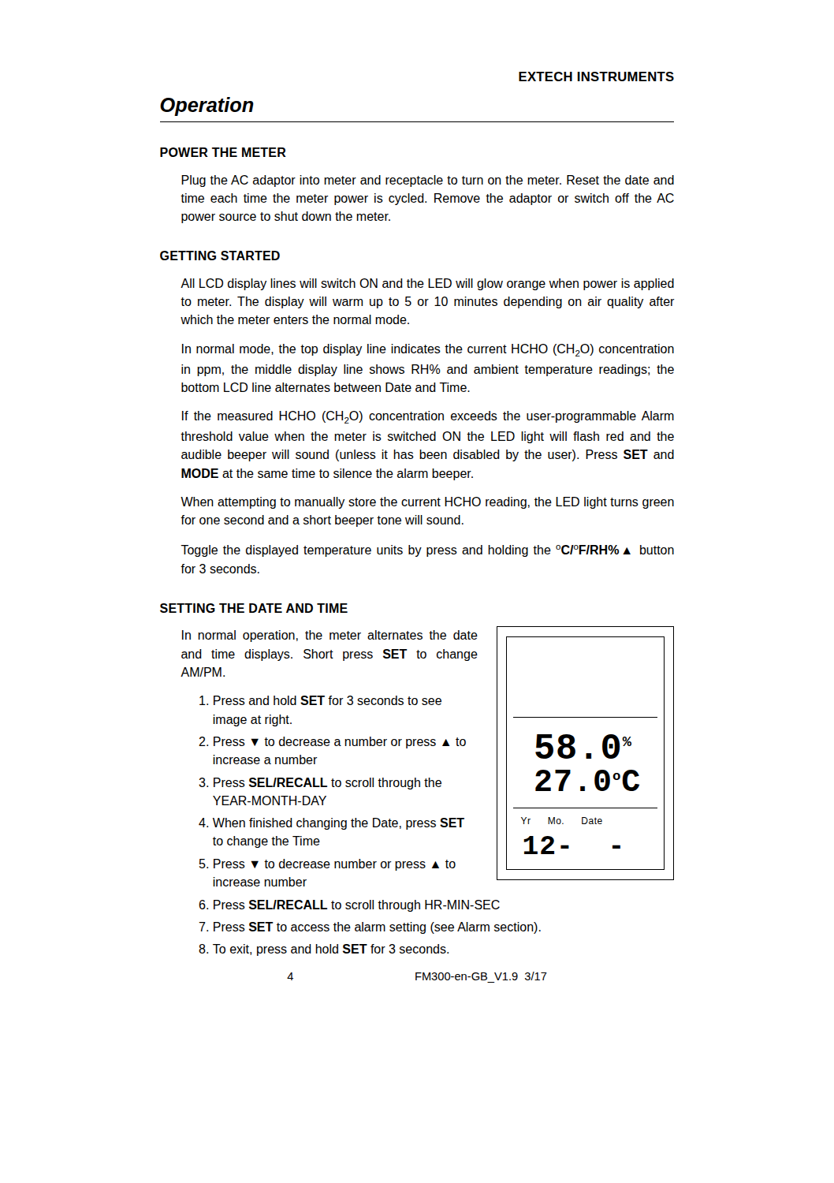EXTECH INSTRUMENTS
Operation
POWER THE METER
Plug the AC adaptor into meter and receptacle to turn on the meter. Reset the date and time each time the meter power is cycled. Remove the adaptor or switch off the AC power source to shut down the meter.
GETTING STARTED
All LCD display lines will switch ON and the LED will glow orange when power is applied to meter. The display will warm up to 5 or 10 minutes depending on air quality after which the meter enters the normal mode.
In normal mode, the top display line indicates the current HCHO (CH2O) concentration in ppm, the middle display line shows RH% and ambient temperature readings; the bottom LCD line alternates between Date and Time.
If the measured HCHO (CH2O) concentration exceeds the user-programmable Alarm threshold value when the meter is switched ON the LED light will flash red and the audible beeper will sound (unless it has been disabled by the user). Press SET and MODE at the same time to silence the alarm beeper.
When attempting to manually store the current HCHO reading, the LED light turns green for one second and a short beeper tone will sound.
Toggle the displayed temperature units by press and holding the oC/oF/RH%▲ button for 3 seconds.
SETTING THE DATE AND TIME
58.0%
27.0oC
Yr Mo. Date
12- -
In normal operation, the meter alternates the date and time displays. Short press SET to change AM/PM.
Press and hold SET for 3 seconds to see image at right.
Press ▼ to decrease a number or press ▲ to increase a number
Press SEL/RECALL to scroll through the YEAR-MONTH-DAY
When finished changing the Date, press SET to change the Time
Press ▼ to decrease number or press ▲ to increase number
Press SEL/RECALL to scroll through HR-MIN-SEC
Press SET to access the alarm setting (see Alarm section).
To exit, press and hold SET for 3 seconds.
4 FM300-en-GB_V1.9 3/17